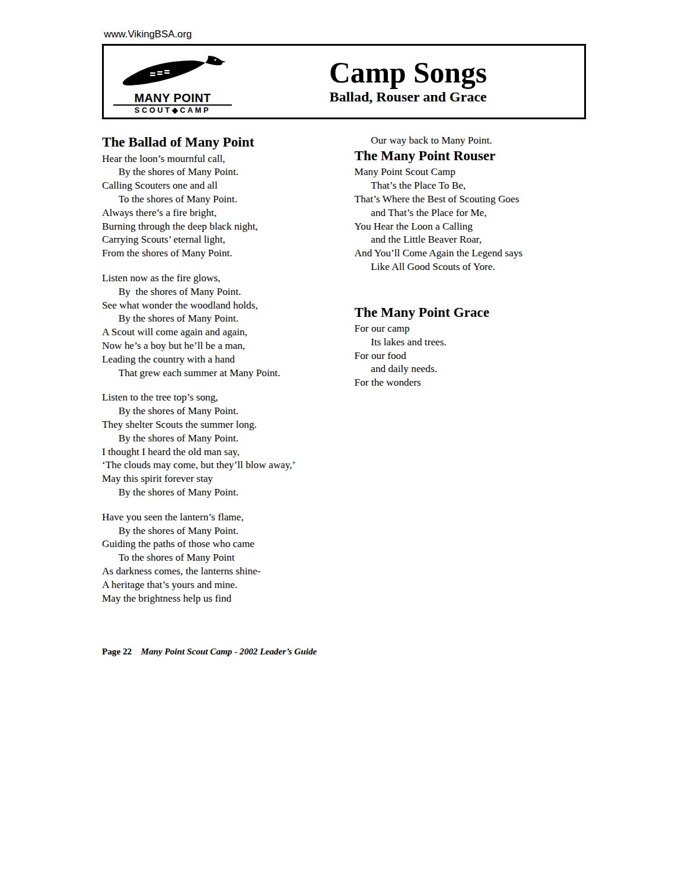www.VikingBSA.org
MANY POINT
SCOUT◆CAMP
Camp Songs
Ballad, Rouser and Grace
The Ballad of Many Point
Hear the loon’s mournful call,
By the shores of Many Point.
Calling Scouters one and all
To the shores of Many Point.
Always there’s a fire bright,
Burning through the deep black night,
Carrying Scouts’ eternal light,
From the shores of Many Point.
Listen now as the fire glows,
By the shores of Many Point.
See what wonder the woodland holds,
By the shores of Many Point.
A Scout will come again and again,
Now he’s a boy but he’ll be a man,
Leading the country with a hand
That grew each summer at Many Point.
Listen to the tree top’s song,
By the shores of Many Point.
They shelter Scouts the summer long.
By the shores of Many Point.
I thought I heard the old man say,
‘The clouds may come, but they’ll blow away,’
May this spirit forever stay
By the shores of Many Point.
Have you seen the lantern’s flame,
By the shores of Many Point.
Guiding the paths of those who came
To the shores of Many Point
As darkness comes, the lanterns shine-
A heritage that’s yours and mine.
May the brightness help us find
Our way back to Many Point.
The Many Point Rouser
Many Point Scout Camp
That’s the Place To Be,
That’s Where the Best of Scouting Goes
and That’s the Place for Me,
You Hear the Loon a Calling
and the Little Beaver Roar,
And You’ll Come Again the Legend says
Like All Good Scouts of Yore.
The Many Point Grace
For our camp
Its lakes and trees.
For our food
and daily needs.
For the wonders
Page 22 Many Point Scout Camp - 2002 Leader’s Guide